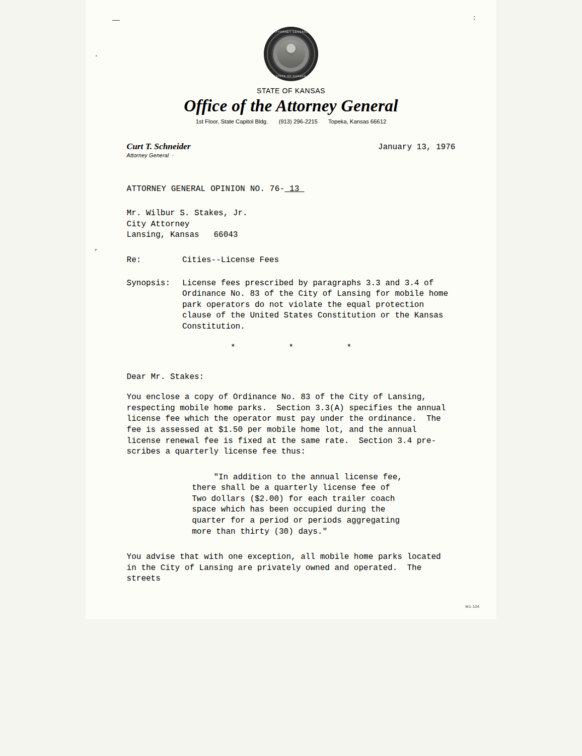:
.
,
ATTORNEY GENERAL
STATE OF KANSAS
STATE OF KANSAS
Office of the Attorney General
1st Floor, State Capitol Bldg. (913) 296-2215 Topeka, Kansas 66612
Curt T. Schneider
Attorney General ·
January 13, 1976
ATTORNEY GENERAL OPINION NO. 76- 13
Mr. Wilbur S. Stakes, Jr.
City Attorney
Lansing, Kansas 66043
Re: Cities--License Fees
Synopsis:
License fees prescribed by paragraphs 3.3 and 3.4 of Ordinance No. 83 of the City of Lansing for mobile home park operators do not violate the equal protection clause of the United States Constitution or the Kansas Constitution.
* * *
Dear Mr. Stakes:
You enclose a copy of Ordinance No. 83 of the City of Lansing, respecting mobile home parks. Section 3.3(A) specifies the annual license fee which the operator must pay under the ordinance. The fee is assessed at $1.50 per mobile home lot, and the annual license renewal fee is fixed at the same rate. Section 3.4 pre- scribes a quarterly license fee thus:
"In addition to the annual license fee,
there shall be a quarterly license fee of
Two dollars ($2.00) for each trailer coach
space which has been occupied during the
quarter for a period or periods aggregating
more than thirty (30) days."
You advise that with one exception, all mobile home parks located in the City of Lansing are privately owned and operated. The streets
M1-104